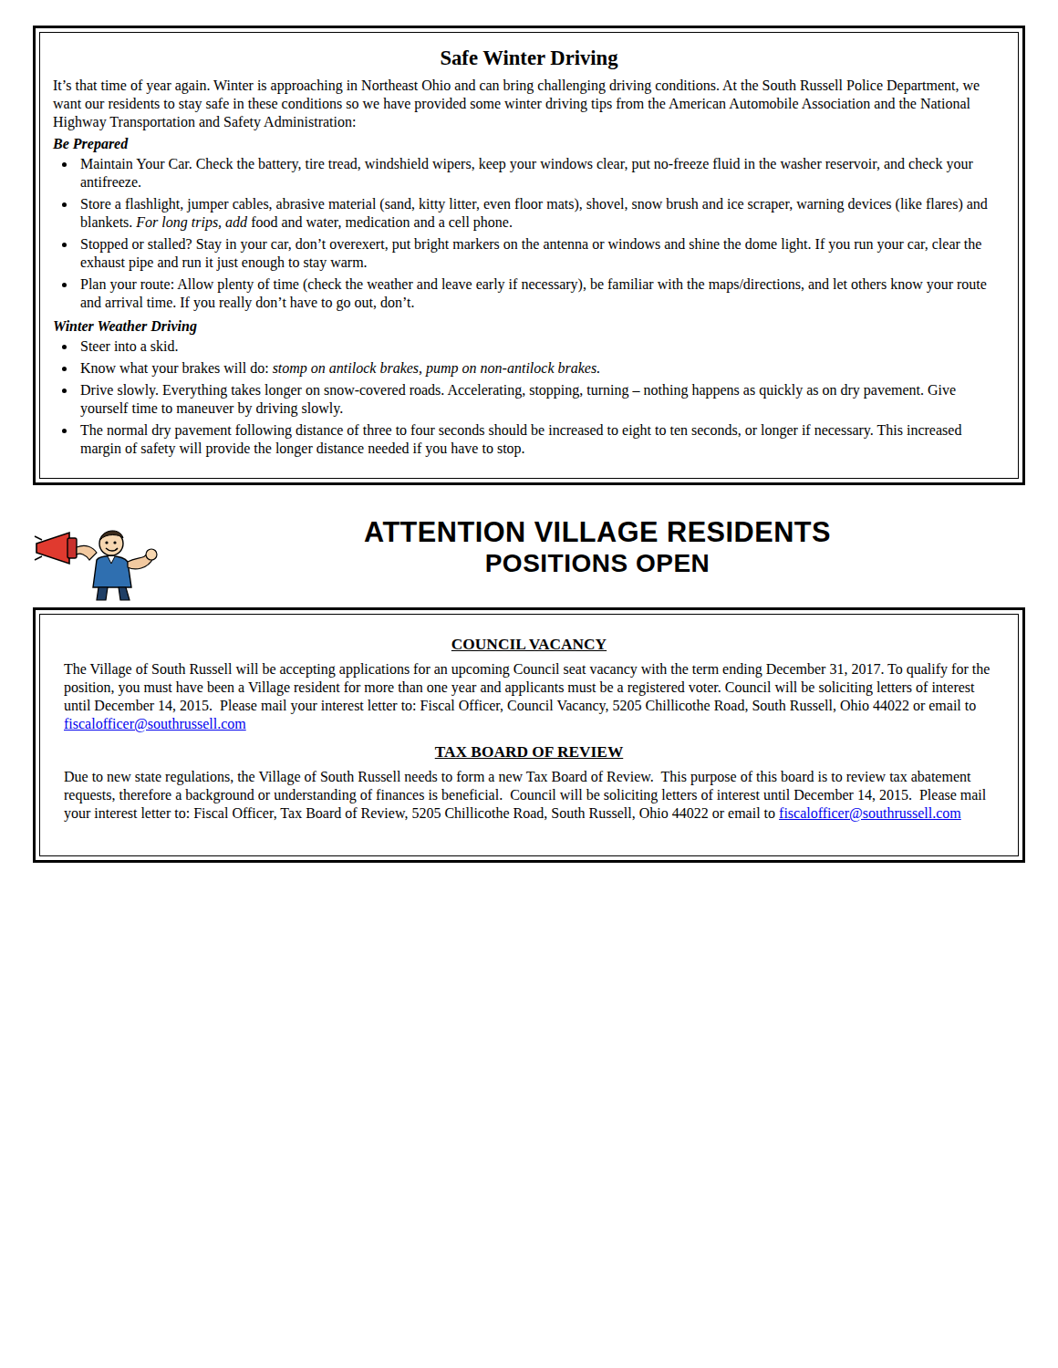Safe Winter Driving
It’s that time of year again. Winter is approaching in Northeast Ohio and can bring challenging driving conditions. At the South Russell Police Department, we want our residents to stay safe in these conditions so we have provided some winter driving tips from the American Automobile Association and the National Highway Transportation and Safety Administration:
Be Prepared
Maintain Your Car. Check the battery, tire tread, windshield wipers, keep your windows clear, put no-freeze fluid in the washer reservoir, and check your antifreeze.
Store a flashlight, jumper cables, abrasive material (sand, kitty litter, even floor mats), shovel, snow brush and ice scraper, warning devices (like flares) and blankets. For long trips, add food and water, medication and a cell phone.
Stopped or stalled? Stay in your car, don’t overexert, put bright markers on the antenna or windows and shine the dome light. If you run your car, clear the exhaust pipe and run it just enough to stay warm.
Plan your route: Allow plenty of time (check the weather and leave early if necessary), be familiar with the maps/directions, and let others know your route and arrival time. If you really don’t have to go out, don’t.
Winter Weather Driving
Steer into a skid.
Know what your brakes will do: stomp on antilock brakes, pump on non-antilock brakes.
Drive slowly. Everything takes longer on snow-covered roads. Accelerating, stopping, turning – nothing happens as quickly as on dry pavement. Give yourself time to maneuver by driving slowly.
The normal dry pavement following distance of three to four seconds should be increased to eight to ten seconds, or longer if necessary. This increased margin of safety will provide the longer distance needed if you have to stop.
ATTENTION VILLAGE RESIDENTS
POSITIONS OPEN
COUNCIL VACANCY
The Village of South Russell will be accepting applications for an upcoming Council seat vacancy with the term ending December 31, 2017. To qualify for the position, you must have been a Village resident for more than one year and applicants must be a registered voter. Council will be soliciting letters of interest until December 14, 2015. Please mail your interest letter to: Fiscal Officer, Council Vacancy, 5205 Chillicothe Road, South Russell, Ohio 44022 or email to fiscalofficer@southrussell.com
TAX BOARD OF REVIEW
Due to new state regulations, the Village of South Russell needs to form a new Tax Board of Review. This purpose of this board is to review tax abatement requests, therefore a background or understanding of finances is beneficial. Council will be soliciting letters of interest until December 14, 2015. Please mail your interest letter to: Fiscal Officer, Tax Board of Review, 5205 Chillicothe Road, South Russell, Ohio 44022 or email to fiscalofficer@southrussell.com